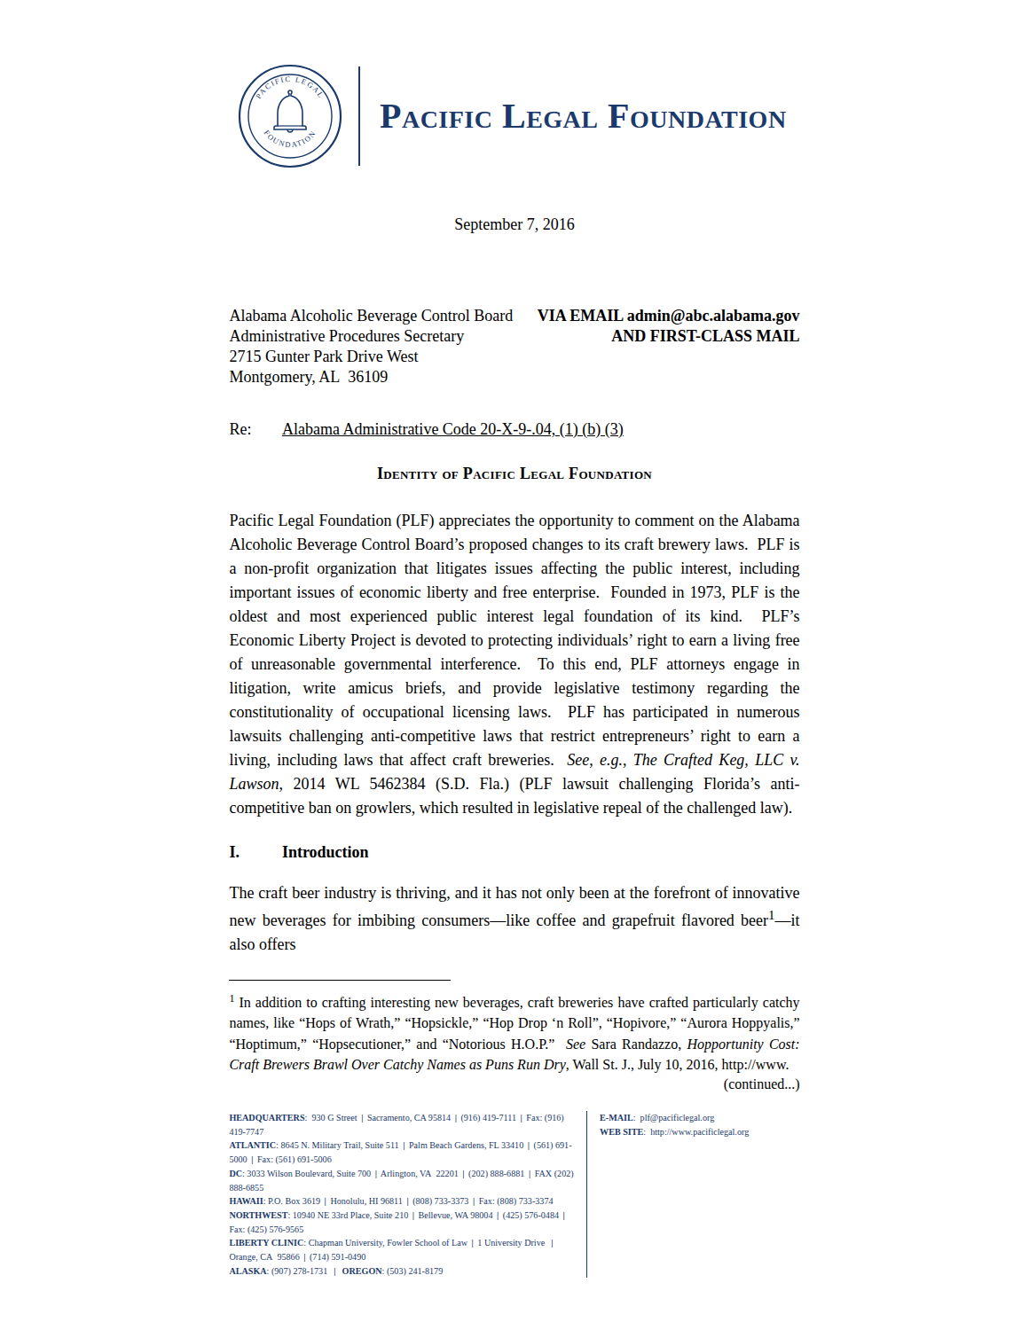PACIFIC LEGAL FOUNDATION
Pacific Legal Foundation
September 7, 2016
Alabama Alcoholic Beverage Control Board Administrative Procedures Secretary 2715 Gunter Park Drive West Montgomery, AL 36109
VIA EMAIL admin@abc.alabama.gov AND FIRST-CLASS MAIL
Re: Alabama Administrative Code 20-X-9-.04, (1) (b) (3)
Identity of Pacific Legal Foundation
Pacific Legal Foundation (PLF) appreciates the opportunity to comment on the Alabama Alcoholic Beverage Control Board’s proposed changes to its craft brewery laws. PLF is a non-profit organization that litigates issues affecting the public interest, including important issues of economic liberty and free enterprise. Founded in 1973, PLF is the oldest and most experienced public interest legal foundation of its kind. PLF’s Economic Liberty Project is devoted to protecting individuals’ right to earn a living free of unreasonable governmental interference. To this end, PLF attorneys engage in litigation, write amicus briefs, and provide legislative testimony regarding the constitutionality of occupational licensing laws. PLF has participated in numerous lawsuits challenging anti-competitive laws that restrict entrepreneurs’ right to earn a living, including laws that affect craft breweries. See, e.g., The Crafted Keg, LLC v. Lawson, 2014 WL 5462384 (S.D. Fla.) (PLF lawsuit challenging Florida’s anti-competitive ban on growlers, which resulted in legislative repeal of the challenged law).
I. Introduction
The craft beer industry is thriving, and it has not only been at the forefront of innovative new beverages for imbibing consumers—like coffee and grapefruit flavored beer1—it also offers
1 In addition to crafting interesting new beverages, craft breweries have crafted particularly catchy names, like “Hops of Wrath,” “Hopsickle,” “Hop Drop ‘n Roll”, “Hopivore,” “Aurora Hoppyalis,” “Hoptimum,” “Hopsecutioner,” and “Notorious H.O.P.” See Sara Randazzo, Hopportunity Cost: Craft Brewers Brawl Over Catchy Names as Puns Run Dry, Wall St. J., July 10, 2016, http://www.
(continued...)
HEADQUARTERS: 930 G Street | Sacramento, CA 95814 | (916) 419-7111 | Fax: (916) 419-7747
ATLANTIC: 8645 N. Military Trail, Suite 511 | Palm Beach Gardens, FL 33410 | (561) 691-5000 | Fax: (561) 691-5006
DC: 3033 Wilson Boulevard, Suite 700 | Arlington, VA 22201 | (202) 888-6881 | FAX (202) 888-6855
HAWAII: P.O. Box 3619 | Honolulu, HI 96811 | (808) 733-3373 | Fax: (808) 733-3374
NORTHWEST: 10940 NE 33rd Place, Suite 210 | Bellevue, WA 98004 | (425) 576-0484 | Fax: (425) 576-9565
LIBERTY CLINIC: Chapman University, Fowler School of Law | 1 University Drive | Orange, CA 95866 | (714) 591-0490
ALASKA: (907) 278-1731 | OREGON: (503) 241-8179
E-MAIL: plf@pacificlegal.org
WEB SITE: http://www.pacificlegal.org